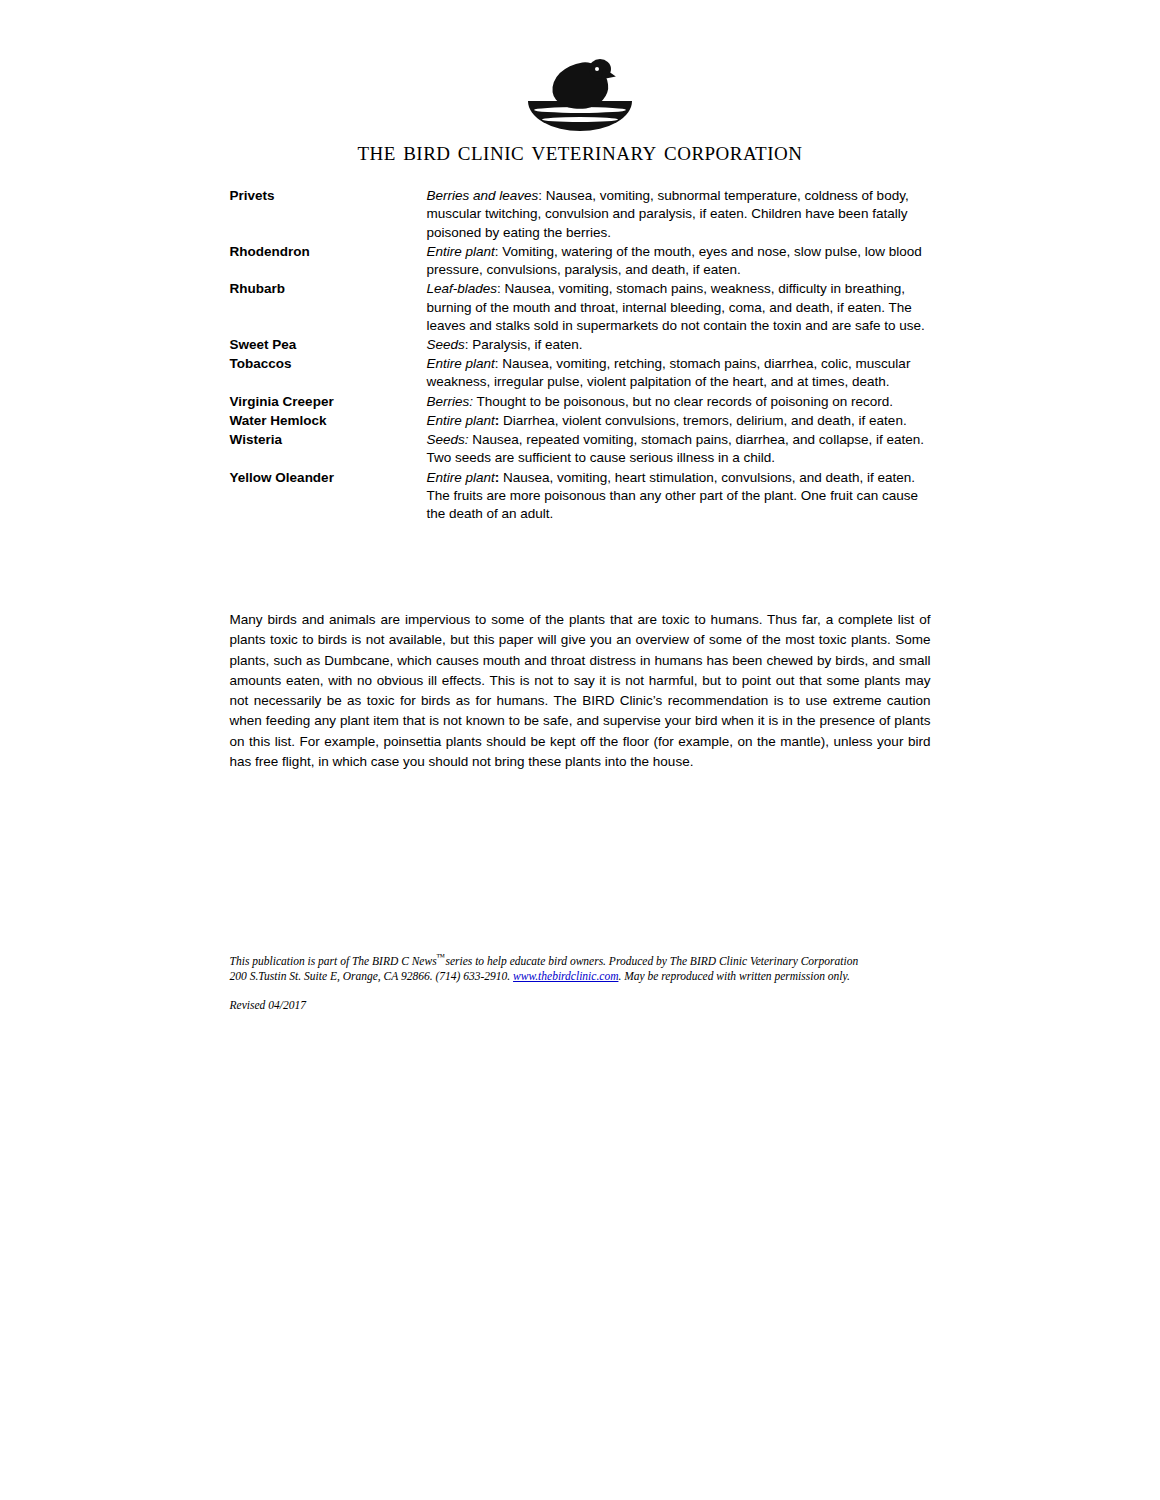The Bird Clinic Veterinary Corporation
| Privets | Berries and leaves : Nausea, vomiting, subnormal temperature, coldness of body, muscular twitching, convulsion and paralysis, if eaten. Children have been fatally poisoned by eating the berries. |
| Rhodendron | Entire plant : Vomiting, watering of the mouth, eyes and nose, slow pulse, low blood pressure, convulsions, paralysis, and death, if eaten. |
| Rhubarb | Leaf-blades : Nausea, vomiting, stomach pains, weakness, difficulty in breathing, burning of the mouth and throat, internal bleeding, coma, and death, if eaten. The leaves and stalks sold in supermarkets do not contain the toxin and are safe to use. |
| Sweet Pea | Seeds : Paralysis, if eaten. |
| Tobaccos | Entire plant : Nausea, vomiting, retching, stomach pains, diarrhea, colic, muscular weakness, irregular pulse, violent palpitation of the heart, and at times, death. |
| Virginia Creeper | Berries: Thought to be poisonous, but no clear records of poisoning on record. |
| Water Hemlock | Entire plant : Diarrhea, violent convulsions, tremors, delirium, and death, if eaten. |
| Wisteria | Seeds: Nausea, repeated vomiting, stomach pains, diarrhea, and collapse, if eaten. Two seeds are sufficient to cause serious illness in a child. |
| Yellow Oleander | Entire plant : Nausea, vomiting, heart stimulation, convulsions, and death, if eaten. The fruits are more poisonous than any other part of the plant. One fruit can cause the death of an adult. |
Many birds and animals are impervious to some of the plants that are toxic to humans. Thus far, a complete list of plants toxic to birds is not available, but this paper will give you an overview of some of the most toxic plants. Some plants, such as Dumbcane, which causes mouth and throat distress in humans has been chewed by birds, and small amounts eaten, with no obvious ill effects. This is not to say it is not harmful, but to point out that some plants may not necessarily be as toxic for birds as for humans. The BIRD Clinic’s recommendation is to use extreme caution when feeding any plant item that is not known to be safe, and supervise your bird when it is in the presence of plants on this list. For example, poinsettia plants should be kept off the floor (for example, on the mantle), unless your bird has free flight, in which case you should not bring these plants into the house.
This publication is part of The BIRD C News™series to help educate bird owners. Produced by The BIRD Clinic Veterinary Corporation
200 S.Tustin St. Suite E, Orange, CA 92866. (714) 633-2910. www.thebirdclinic.com. May be reproduced with written permission only.
Revised 04/2017